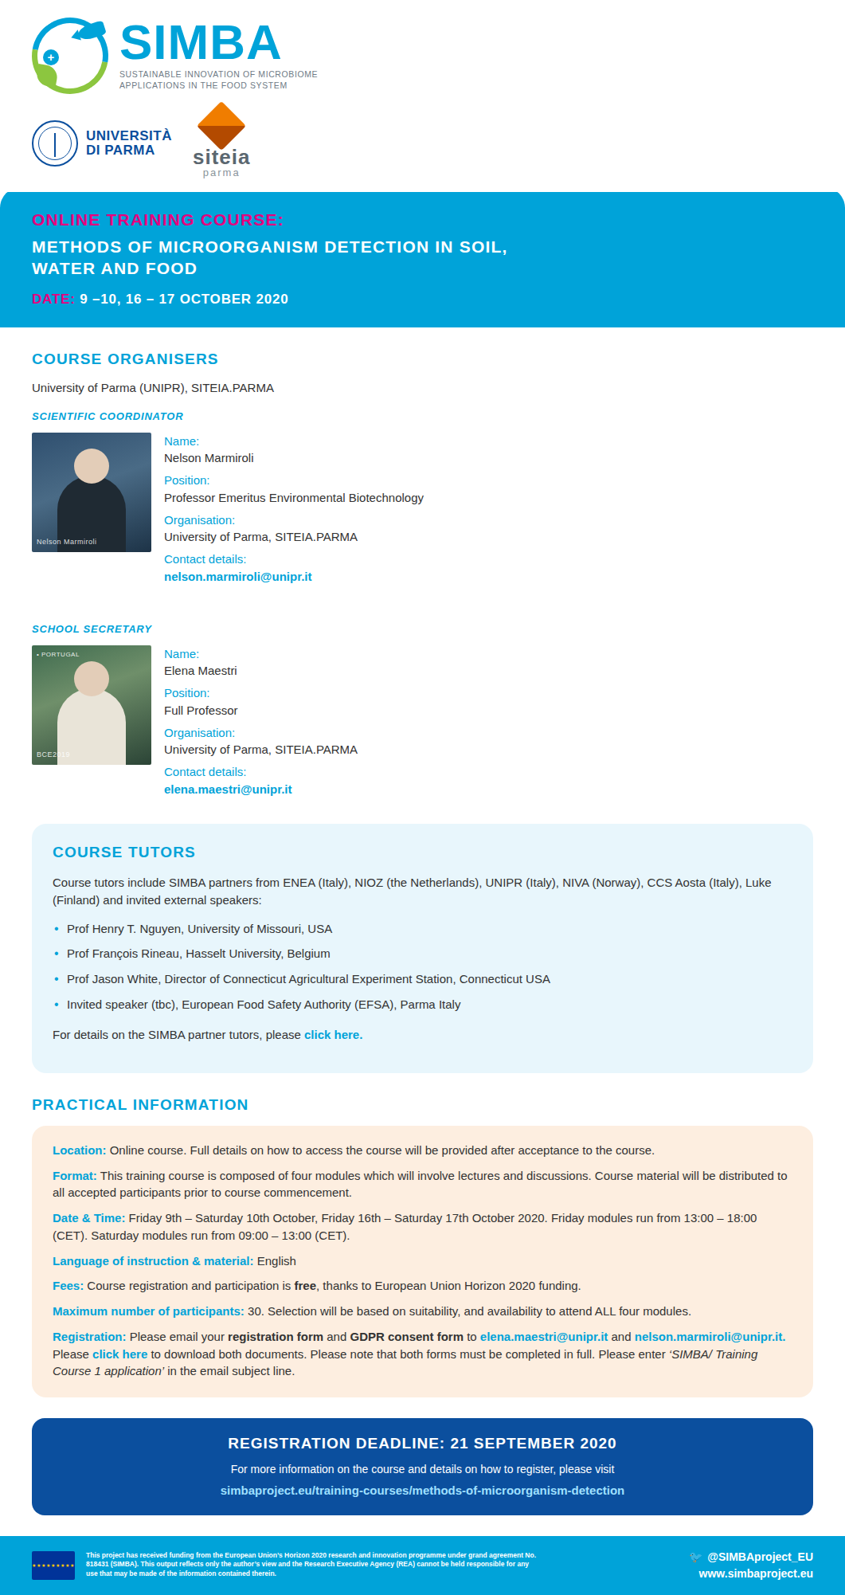+
SIMBA
Sustainable Innovation of Microbiome
Applications in the Food System
UNIVERSITÀ
DI PARMA
siteia
parma
ONLINE TRAINING COURSE:
METHODS OF MICROORGANISM DETECTION IN SOIL,
WATER AND FOOD
DATE: 9 –10, 16 – 17 OCTOBER 2020
Course Organisers
University of Parma (UNIPR), SITEIA.PARMA
Scientific Coordinator
Nelson Marmiroli
Name:
Nelson Marmiroli
Position:
Professor Emeritus Environmental Biotechnology
Organisation:
University of Parma, SITEIA.PARMA
Contact details:
nelson.marmiroli@unipr.it
School Secretary
• PORTUGAL BCE2019
Name:
Elena Maestri
Position:
Full Professor
Organisation:
University of Parma, SITEIA.PARMA
Contact details:
elena.maestri@unipr.it
Course Tutors
Course tutors include SIMBA partners from ENEA (Italy), NIOZ (the Netherlands), UNIPR (Italy), NIVA (Norway), CCS Aosta (Italy), Luke (Finland) and invited external speakers:
Prof Henry T. Nguyen, University of Missouri, USA
Prof François Rineau, Hasselt University, Belgium
Prof Jason White, Director of Connecticut Agricultural Experiment Station, Connecticut USA
Invited speaker (tbc), European Food Safety Authority (EFSA), Parma Italy
For details on the SIMBA partner tutors, please click here.
Practical Information
Location: Online course. Full details on how to access the course will be provided after acceptance to the course.
Format: This training course is composed of four modules which will involve lectures and discussions. Course material will be distributed to all accepted participants prior to course commencement.
Date & Time: Friday 9th – Saturday 10th October, Friday 16th – Saturday 17th October 2020. Friday modules run from 13:00 – 18:00 (CET). Saturday modules run from 09:00 – 13:00 (CET).
Language of instruction & material: English
Fees: Course registration and participation is free, thanks to European Union Horizon 2020 funding.
Maximum number of participants: 30. Selection will be based on suitability, and availability to attend ALL four modules.
Registration: Please email your registration form and GDPR consent form to elena.maestri@unipr.it and nelson.marmiroli@unipr.it. Please click here to download both documents. Please note that both forms must be completed in full. Please enter ‘SIMBA/ Training Course 1 application’ in the email subject line.
Registration Deadline: 21 September 2020
For more information on the course and details on how to register, please visit
simbaproject.eu/training-courses/methods-of-microorganism-detection
Designed and developed by AquaTT
This project has received funding from the European Union’s Horizon 2020 research and innovation programme under grand agreement No. 818431 (SIMBA). This output reflects only the author’s view and the Research Executive Agency (REA) cannot be held responsible for any use that may be made of the information contained therein.
@SIMBAproject_EU
www.simbaproject.eu